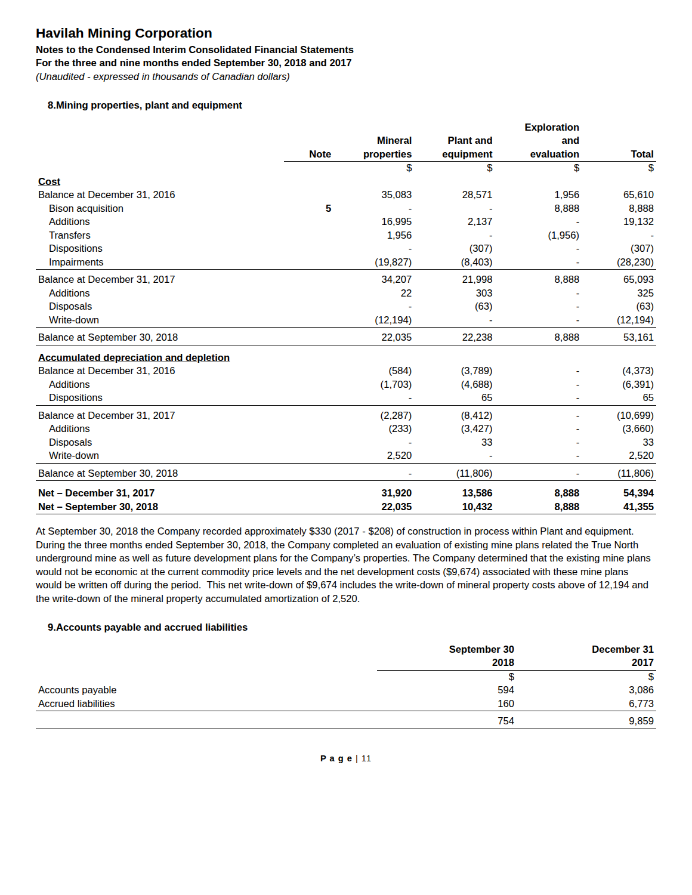Havilah Mining Corporation
Notes to the Condensed Interim Consolidated Financial Statements
For the three and nine months ended September 30, 2018 and 2017
(Unaudited - expressed in thousands of Canadian dollars)
8. Mining properties, plant and equipment
| | | | | Exploration | |
| | | Mineral | Plant and | and | |
| | Note | properties | equipment | evaluation | Total |
| | | $ | $ | $ | $ |
| Cost | | | | | |
| Balance at December 31, 2016 | | 35,083 | 28,571 | 1,956 | 65,610 |
| Bison acquisition | 5 | - | - | 8,888 | 8,888 |
| Additions | | 16,995 | 2,137 | - | 19,132 |
| Transfers | | 1,956 | - | (1,956) | - |
| Dispositions | | - | (307) | - | (307) |
| Impairments | | (19,827) | (8,403) | - | (28,230) |
| Balance at December 31, 2017 | | 34,207 | 21,998 | 8,888 | 65,093 |
| Additions | | 22 | 303 | - | 325 |
| Disposals | | - | (63) | - | (63) |
| Write-down | | (12,194) | - | - | (12,194) |
| Balance at September 30, 2018 | | 22,035 | 22,238 | 8,888 | 53,161 |
| Accumulated depreciation and depletion | | | | |
| Balance at December 31, 2016 | | (584) | (3,789) | - | (4,373) |
| Additions | | (1,703) | (4,688) | - | (6,391) |
| Dispositions | | - | 65 | - | 65 |
| Balance at December 31, 2017 | | (2,287) | (8,412) | - | (10,699) |
| Additions | | (233) | (3,427) | - | (3,660) |
| Disposals | | - | 33 | - | 33 |
| Write-down | | 2,520 | - | - | 2,520 |
| Balance at September 30, 2018 | | - | (11,806) | - | (11,806) |
| Net – December 31, 2017 | | 31,920 | 13,586 | 8,888 | 54,394 |
| Net – September 30, 2018 | | 22,035 | 10,432 | 8,888 | 41,355 |
At September 30, 2018 the Company recorded approximately $330 (2017 - $208) of construction in process within Plant and equipment. During the three months ended September 30, 2018, the Company completed an evaluation of existing mine plans related the True North underground mine as well as future development plans for the Company’s properties. The Company determined that the existing mine plans would not be economic at the current commodity price levels and the net development costs ($9,674) associated with these mine plans would be written off during the period. This net write-down of $9,674 includes the write-down of mineral property costs above of 12,194 and the write-down of the mineral property accumulated amortization of 2,520.
9. Accounts payable and accrued liabilities
| | September 30 | December 31 |
| | 2018 | 2017 |
| | $ | $ |
| Accounts payable | 594 | 3,086 |
| Accrued liabilities | 160 | 6,773 |
| | 754 | 9,859 |
P a g e | 11